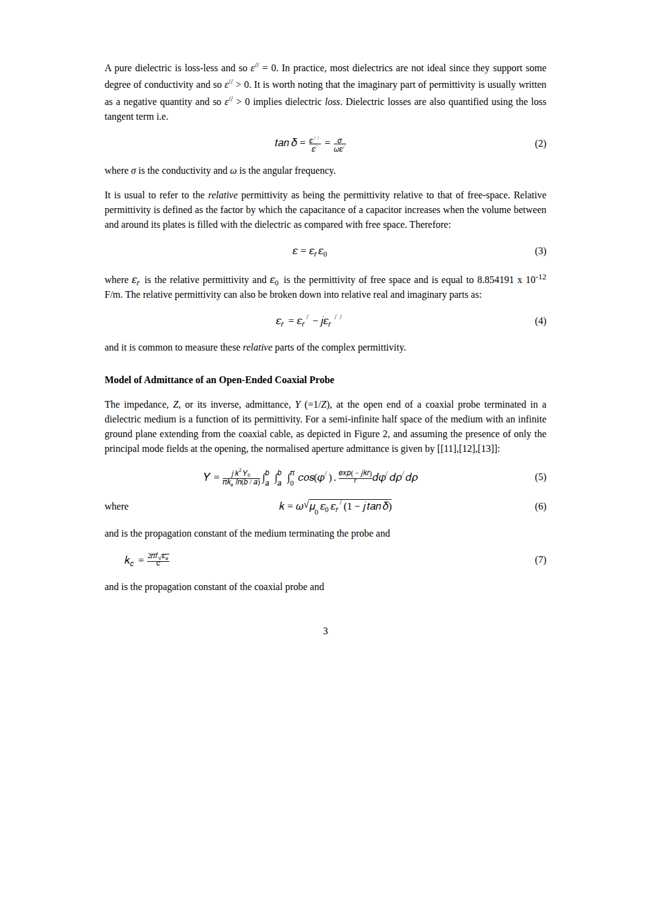A pure dielectric is loss-less and so ε// = 0. In practice, most dielectrics are not ideal since they support some degree of conductivity and so ε// > 0. It is worth noting that the imaginary part of permittivity is usually written as a negative quantity and so ε// > 0 implies dielectric loss. Dielectric losses are also quantified using the loss tangent term i.e.
tan δ = ε// ε/ = σ ωε/
(2)
where σ is the conductivity and ω is the angular frequency.
It is usual to refer to the relative permittivity as being the permittivity relative to that of free-space. Relative permittivity is defined as the factor by which the capacitance of a capacitor increases when the volume between and around its plates is filled with the dielectric as compared with free space. Therefore:
ε = εr ε0
(3)
where εr is the relative permittivity and ε0 is the permittivity of free space and is equal to 8.854191 x 10-12 F/m. The relative permittivity can also be broken down into relative real and imaginary parts as:
εr = εr/ − j εr//
(4)
and it is common to measure these relative parts of the complex permittivity.
Model of Admittance of an Open-Ended Coaxial Probe
The impedance, Z, or its inverse, admittance, Y (=1/Z), at the open end of a coaxial probe terminated in a dielectric medium is a function of its permittivity. For a semi-infinite half space of the medium with an infinite ground plane extending from the coaxial cable, as depicted in Figure 2, and assuming the presence of only the principal mode fields at the opening, the normalised aperture admittance is given by [[11],[12],[13]]:
Y = jk2Y0 πkcln(b/a) ∫ab ∫ab ∫0π cos (φ/) . exp(−jkr) r dφ/ dρ/ dρ
(5)
where
k = ω μ0 ε0 εr/ (1−jtanδ)
(6)
and is the propagation constant of the medium terminating the probe and
kc = 2πfεc c
(7)
and is the propagation constant of the coaxial probe and
3